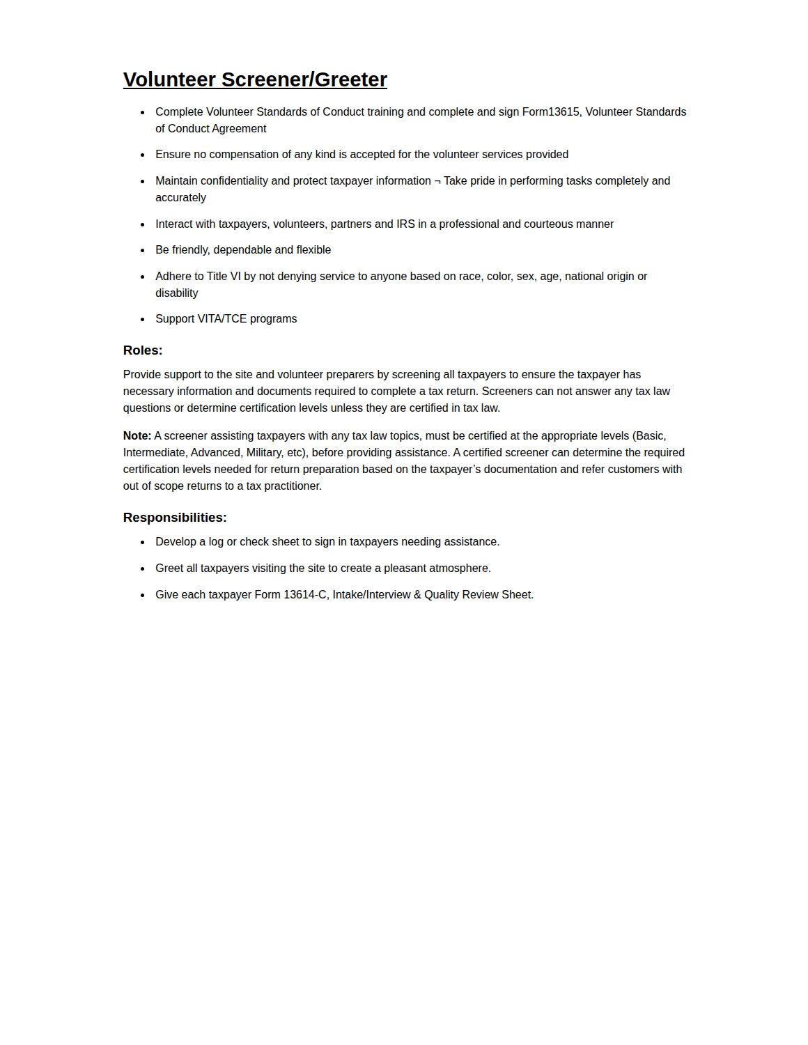Volunteer Screener/Greeter
Complete Volunteer Standards of Conduct training and complete and sign Form13615, Volunteer Standards of Conduct Agreement
Ensure no compensation of any kind is accepted for the volunteer services provided
Maintain confidentiality and protect taxpayer information ¬ Take pride in performing tasks completely and accurately
Interact with taxpayers, volunteers, partners and IRS in a professional and courteous manner
Be friendly, dependable and flexible
Adhere to Title VI by not denying service to anyone based on race, color, sex, age, national origin or disability
Support VITA/TCE programs
Roles:
Provide support to the site and volunteer preparers by screening all taxpayers to ensure the taxpayer has necessary information and documents required to complete a tax return. Screeners can not answer any tax law questions or determine certification levels unless they are certified in tax law.
Note: A screener assisting taxpayers with any tax law topics, must be certified at the appropriate levels (Basic, Intermediate, Advanced, Military, etc), before providing assistance. A certified screener can determine the required certification levels needed for return preparation based on the taxpayer’s documentation and refer customers with out of scope returns to a tax practitioner.
Responsibilities:
Develop a log or check sheet to sign in taxpayers needing assistance.
Greet all taxpayers visiting the site to create a pleasant atmosphere.
Give each taxpayer Form 13614-C, Intake/Interview & Quality Review Sheet.